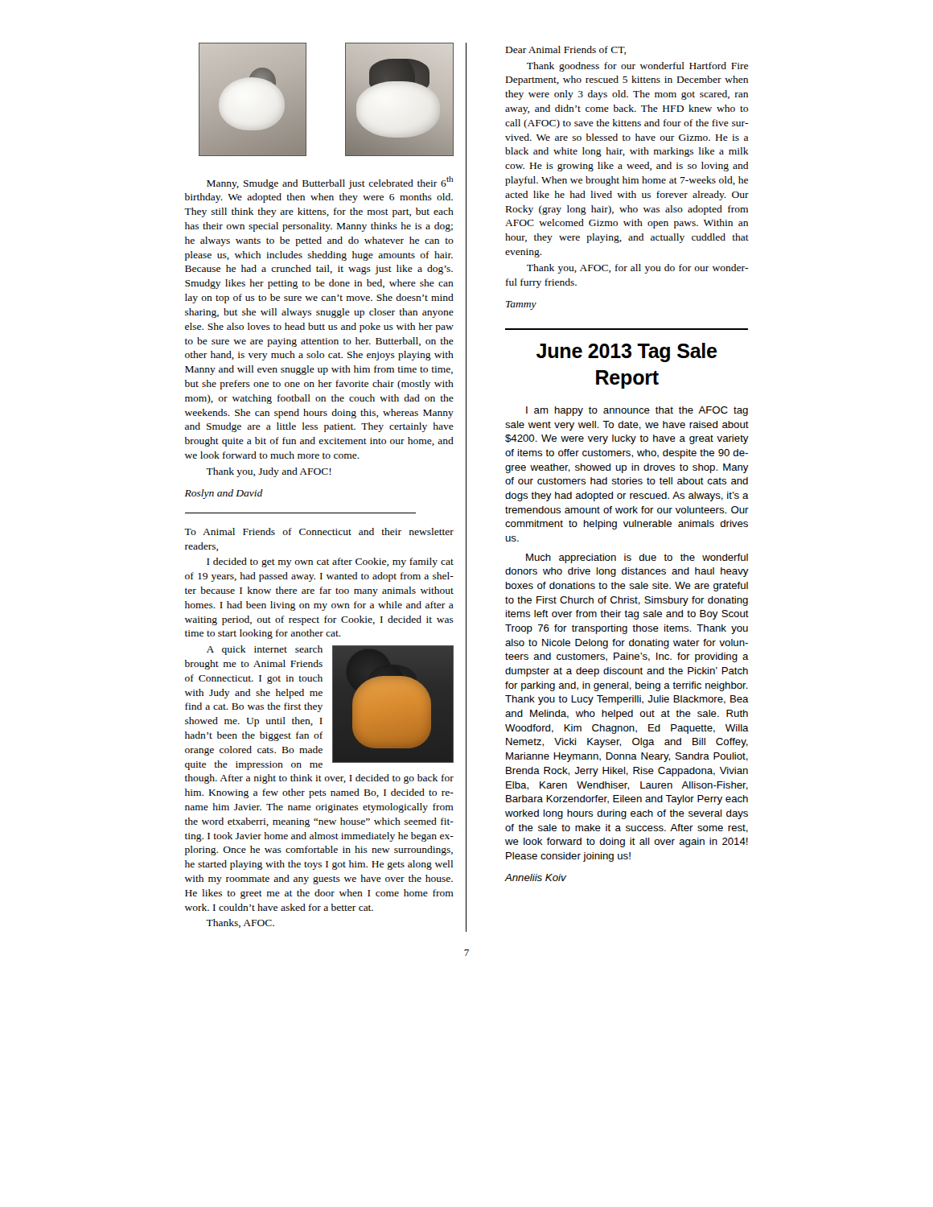Manny, Smudge and Butterball just celebrated their 6th birthday. We adopted then when they were 6 months old. They still think they are kittens, for the most part, but each has their own special personality. Manny thinks he is a dog; he always wants to be petted and do whatever he can to please us, which includes shedding huge amounts of hair. Because he had a crunched tail, it wags just like a dog’s. Smudgy likes her petting to be done in bed, where she can lay on top of us to be sure we can’t move. She doesn’t mind sharing, but she will always snuggle up closer than anyone else. She also loves to head butt us and poke us with her paw to be sure we are paying attention to her. Butterball, on the other hand, is very much a solo cat. She enjoys playing with Manny and will even snuggle up with him from time to time, but she prefers one to one on her favorite chair (mostly with mom), or watching football on the couch with dad on the weekends. She can spend hours doing this, whereas Manny and Smudge are a little less patient. They certainly have brought quite a bit of fun and excitement into our home, and we look forward to much more to come.
Thank you, Judy and AFOC!
Roslyn and David
To Animal Friends of Connecticut and their newsletter readers,
I decided to get my own cat after Cookie, my family cat of 19 years, had passed away. I wanted to adopt from a shelter because I know there are far too many animals without homes. I had been living on my own for a while and after a waiting period, out of respect for Cookie, I decided it was time to start looking for another cat.
A quick internet search brought me to Animal Friends of Connecticut. I got in touch with Judy and she helped me find a cat. Bo was the first they showed me. Up until then, I hadn’t been the biggest fan of orange colored cats. Bo made quite the impression on me though. After a night to think it over, I decided to go back for him. Knowing a few other pets named Bo, I decided to rename him Javier. The name originates etymologically from the word etxaberri, meaning “new house” which seemed fitting. I took Javier home and almost immediately he began exploring. Once he was comfortable in his new surroundings, he started playing with the toys I got him. He gets along well with my roommate and any guests we have over the house. He likes to greet me at the door when I come home from work. I couldn’t have asked for a better cat.
Thanks, AFOC.
Dear Animal Friends of CT,
Thank goodness for our wonderful Hartford Fire Department, who rescued 5 kittens in December when they were only 3 days old. The mom got scared, ran away, and didn’t come back. The HFD knew who to call (AFOC) to save the kittens and four of the five survived. We are so blessed to have our Gizmo. He is a black and white long hair, with markings like a milk cow. He is growing like a weed, and is so loving and playful. When we brought him home at 7-weeks old, he acted like he had lived with us forever already. Our Rocky (gray long hair), who was also adopted from AFOC welcomed Gizmo with open paws. Within an hour, they were playing, and actually cuddled that evening.
Thank you, AFOC, for all you do for our wonderful furry friends.
Tammy
June 2013 Tag Sale Report
I am happy to announce that the AFOC tag sale went very well. To date, we have raised about $4200. We were very lucky to have a great variety of items to offer customers, who, despite the 90 degree weather, showed up in droves to shop. Many of our customers had stories to tell about cats and dogs they had adopted or rescued. As always, it’s a tremendous amount of work for our volunteers. Our commitment to helping vulnerable animals drives us.
Much appreciation is due to the wonderful donors who drive long distances and haul heavy boxes of donations to the sale site. We are grateful to the First Church of Christ, Simsbury for donating items left over from their tag sale and to Boy Scout Troop 76 for transporting those items. Thank you also to Nicole Delong for donating water for volunteers and customers, Paine’s, Inc. for providing a dumpster at a deep discount and the Pickin’ Patch for parking and, in general, being a terrific neighbor. Thank you to Lucy Temperilli, Julie Blackmore, Bea and Melinda, who helped out at the sale. Ruth Woodford, Kim Chagnon, Ed Paquette, Willa Nemetz, Vicki Kayser, Olga and Bill Coffey, Marianne Heymann, Donna Neary, Sandra Pouliot, Brenda Rock, Jerry Hikel, Rise Cappadona, Vivian Elba, Karen Wendhiser, Lauren Allison-Fisher, Barbara Korzendorfer, Eileen and Taylor Perry each worked long hours during each of the several days of the sale to make it a success. After some rest, we look forward to doing it all over again in 2014! Please consider joining us!
Anneliis Koiv
7